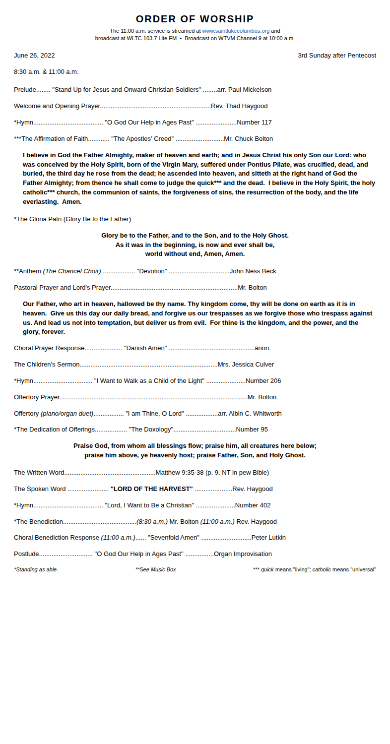ORDER OF WORSHIP
The 11:00 a.m. service is streamed at www.saintlukecolumbus.org and
broadcast at WLTC 103.7 Lite FM • Broadcast on WTVM Channel 9 at 10:00 a.m.
June 26, 2022 3rd Sunday after Pentecost
8:30 a.m. & 11:00 a.m.
Prelude........ "Stand Up for Jesus and Onward Christian Soldiers" ........arr. Paul Mickelson
Welcome and Opening Prayer..............................................................Rev. Thad Haygood
*Hymn....................................... "O God Our Help in Ages Past" .......................Number 117
***The Affirmation of Faith............ "The Apostles' Creed" ...........................Mr. Chuck Bolton
I believe in God the Father Almighty, maker of heaven and earth; and in Jesus Christ his only Son our Lord: who was conceived by the Holy Spirit, born of the Virgin Mary, suffered under Pontius Pilate, was crucified, dead, and buried, the third day he rose from the dead; he ascended into heaven, and sitteth at the right hand of God the Father Almighty; from thence he shall come to judge the quick*** and the dead. I believe in the Holy Spirit, the holy catholic*** church, the communion of saints, the forgiveness of sins, the resurrection of the body, and the life everlasting. Amen.
*The Gloria Patri (Glory Be to the Father)
Glory be to the Father, and to the Son, and to the Holy Ghost.
As it was in the beginning, is now and ever shall be,
world without end, Amen, Amen.
**Anthem (The Chancel Choir)................... "Devotion" ..................................John Ness Beck
Pastoral Prayer and Lord's Prayer.......................................................................Mr. Bolton
Our Father, who art in heaven, hallowed be thy name. Thy kingdom come, thy will be done on earth as it is in heaven. Give us this day our daily bread, and forgive us our trespasses as we forgive those who trespass against us. And lead us not into temptation, but deliver us from evil. For thine is the kingdom, and the power, and the glory, forever.
Choral Prayer Response..................... "Danish Amen" ................................................anon.
The Children's Sermon.............................................................................Mrs. Jessica Culver
*Hymn................................. "I Want to Walk as a Child of the Light" ......................Number 206
Offertory Prayer.........................................................................................................Mr. Bolton
Offertory (piano/organ duet)................. "I am Thine, O Lord" ..................arr. Albin C. Whitworth
*The Dedication of Offerings.................. "The Doxology"...................................Number 95
Praise God, from whom all blessings flow; praise him, all creatures here below;
praise him above, ye heavenly host; praise Father, Son, and Holy Ghost.
The Written Word...................................................Matthew 9:35-38 (p. 9, NT in pew Bible)
The Spoken Word ....................... "LORD OF THE HARVEST" .....................Rev. Haygood
*Hymn....................................... "Lord, I Want to Be a Christian" ......................Number 402
*The Benediction.........................................(8:30 a.m.) Mr. Bolton (11:00 a.m.) Rev. Haygood
Choral Benediction Response (11:00 a.m.)...... "Sevenfold Amen" ............................Peter Lutkin
Postlude.............................. "O God Our Help in Ages Past" ................Organ Improvisation
*Standing as able. **See Music Box *** quick means "living"; catholic means "universal"